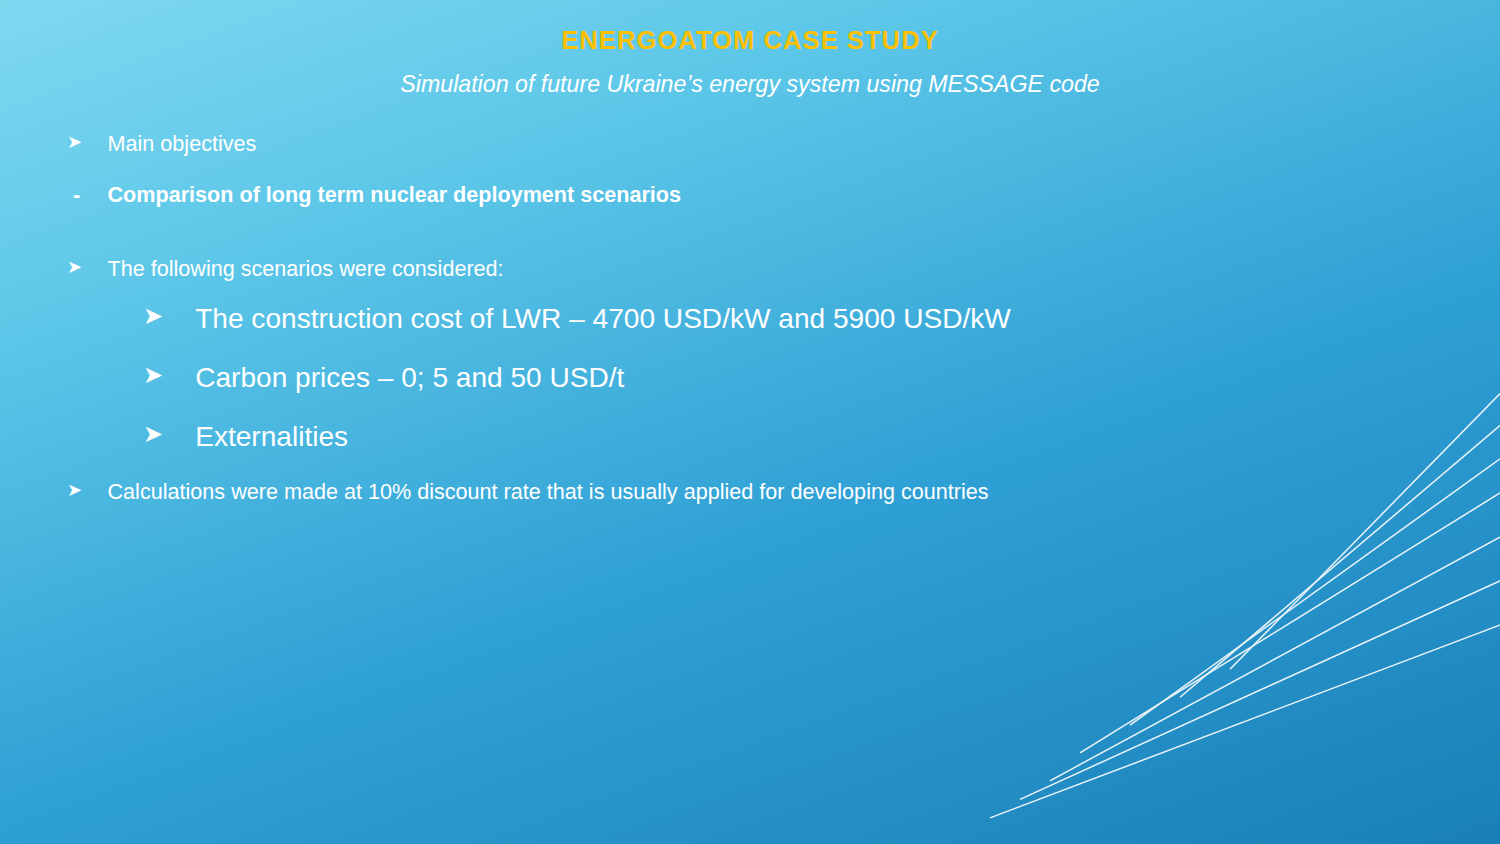Energoatom Case Study
Simulation of future Ukraine’s energy system using MESSAGE code
Main objectives
Comparison of long term nuclear deployment scenarios
The following scenarios were considered:
The construction cost of LWR – 4700 USD/kW and 5900 USD/kW
Carbon prices – 0; 5 and 50 USD/t
Externalities
Calculations were made at 10% discount rate that is usually applied for developing countries